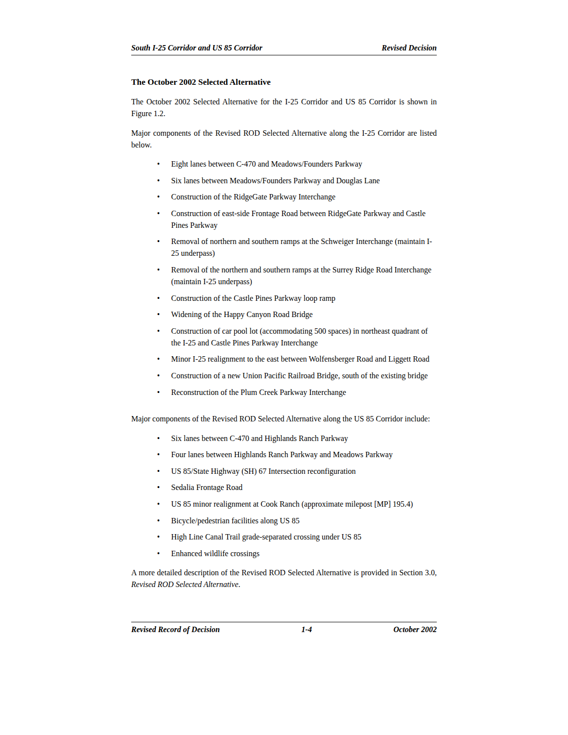South I-25 Corridor and US 85 Corridor
Revised Decision
The October 2002 Selected Alternative
The October 2002 Selected Alternative for the I-25 Corridor and US 85 Corridor is shown in Figure 1.2.
Major components of the Revised ROD Selected Alternative along the I-25 Corridor are listed below.
Eight lanes between C-470 and Meadows/Founders Parkway
Six lanes between Meadows/Founders Parkway and Douglas Lane
Construction of the RidgeGate Parkway Interchange
Construction of east-side Frontage Road between RidgeGate Parkway and Castle Pines Parkway
Removal of northern and southern ramps at the Schweiger Interchange (maintain I-25 underpass)
Removal of the northern and southern ramps at the Surrey Ridge Road Interchange (maintain I-25 underpass)
Construction of the Castle Pines Parkway loop ramp
Widening of the Happy Canyon Road Bridge
Construction of car pool lot (accommodating 500 spaces) in northeast quadrant of the I-25 and Castle Pines Parkway Interchange
Minor I-25 realignment to the east between Wolfensberger Road and Liggett Road
Construction of a new Union Pacific Railroad Bridge, south of the existing bridge
Reconstruction of the Plum Creek Parkway Interchange
Major components of the Revised ROD Selected Alternative along the US 85 Corridor include:
Six lanes between C-470 and Highlands Ranch Parkway
Four lanes between Highlands Ranch Parkway and Meadows Parkway
US 85/State Highway (SH) 67 Intersection reconfiguration
Sedalia Frontage Road
US 85 minor realignment at Cook Ranch (approximate milepost [MP] 195.4)
Bicycle/pedestrian facilities along US 85
High Line Canal Trail grade-separated crossing under US 85
Enhanced wildlife crossings
A more detailed description of the Revised ROD Selected Alternative is provided in Section 3.0, Revised ROD Selected Alternative.
Revised Record of Decision
1-4
October 2002